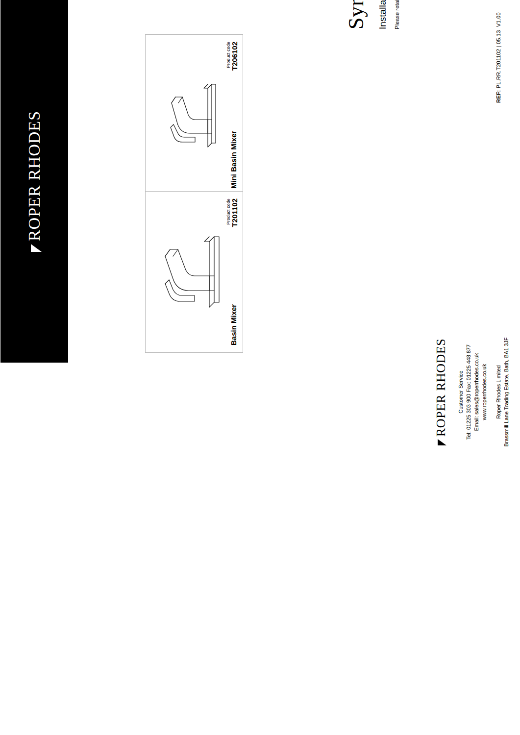ROPER RHODES
Mini Basin Mixer
Product code
T206102
Basin Mixer
Product code
T201102
Sync Basin Mixer / Mini Basin Mixer
Installation & aftercare instructions
Please retain for future reference
REF: PL.RR.T201102 | 05.13 V1.00
ROPER RHODES
Customer Service
Tel: 01225 303 900 Fax: 01225 448 877
Email: sales@roperrhodes.co.uk
www.roperrhodes.co.uk
Roper Rhodes Limited
Brassmill Lane Trading Estate, Bath, BA1 3JF